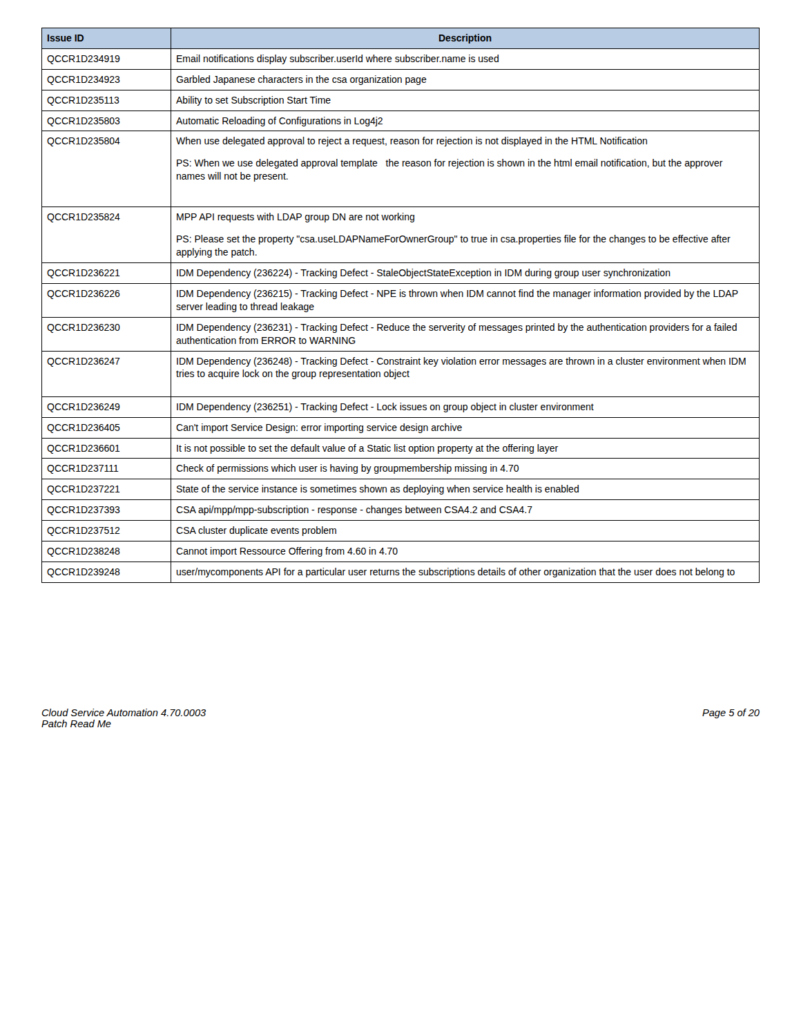| Issue ID | Description |
| --- | --- |
| QCCR1D234919 | Email notifications display subscriber.userId where subscriber.name is used |
| QCCR1D234923 | Garbled Japanese characters in the csa organization page |
| QCCR1D235113 | Ability to set Subscription Start Time |
| QCCR1D235803 | Automatic Reloading of Configurations in Log4j2 |
| QCCR1D235804 | When use delegated approval to reject a request, reason for rejection is not displayed in the HTML Notification PS: When we use delegated approval template the reason for rejection is shown in the html email notification, but the approver names will not be present. |
| QCCR1D235824 | MPP API requests with LDAP group DN are not working PS: Please set the property "csa.useLDAPNameForOwnerGroup" to true in csa.properties file for the changes to be effective after applying the patch. |
| QCCR1D236221 | IDM Dependency (236224) - Tracking Defect - StaleObjectStateException in IDM during group user synchronization |
| QCCR1D236226 | IDM Dependency (236215) - Tracking Defect - NPE is thrown when IDM cannot find the manager information provided by the LDAP server leading to thread leakage |
| QCCR1D236230 | IDM Dependency (236231) - Tracking Defect - Reduce the serverity of messages printed by the authentication providers for a failed authentication from ERROR to WARNING |
| QCCR1D236247 | IDM Dependency (236248) - Tracking Defect - Constraint key violation error messages are thrown in a cluster environment when IDM tries to acquire lock on the group representation object |
| QCCR1D236249 | IDM Dependency (236251) - Tracking Defect - Lock issues on group object in cluster environment |
| QCCR1D236405 | Can't import Service Design: error importing service design archive |
| QCCR1D236601 | It is not possible to set the default value of a Static list option property at the offering layer |
| QCCR1D237111 | Check of permissions which user is having by groupmembership missing in 4.70 |
| QCCR1D237221 | State of the service instance is sometimes shown as deploying when service health is enabled |
| QCCR1D237393 | CSA api/mpp/mpp-subscription - response - changes between CSA4.2 and CSA4.7 |
| QCCR1D237512 | CSA cluster duplicate events problem |
| QCCR1D238248 | Cannot import Ressource Offering from 4.60 in 4.70 |
| QCCR1D239248 | user/mycomponents API for a particular user returns the subscriptions details of other organization that the user does not belong to |
Cloud Service Automation 4.70.0003
Patch Read Me
Page 5 of 20